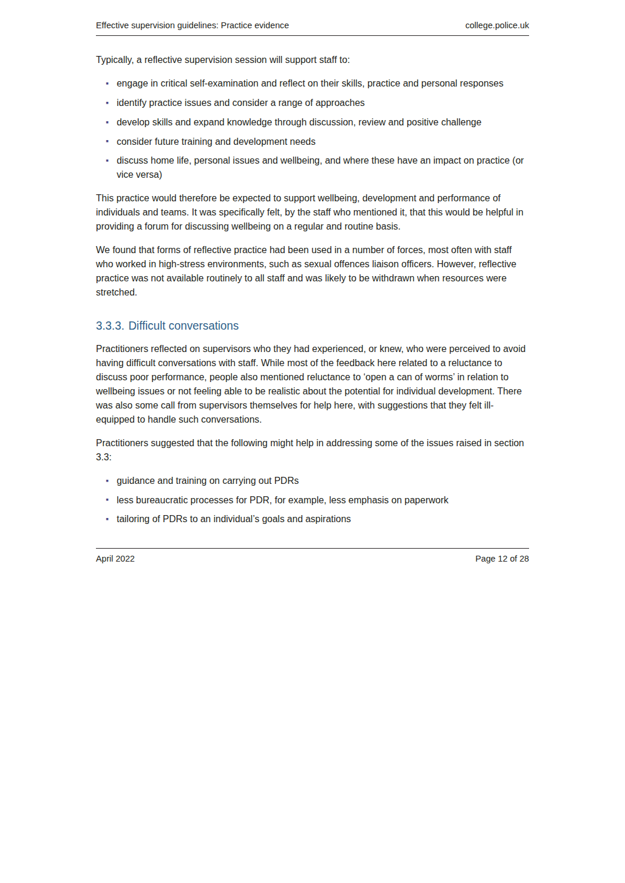Effective supervision guidelines: Practice evidence college.police.uk
Typically, a reflective supervision session will support staff to:
engage in critical self-examination and reflect on their skills, practice and personal responses
identify practice issues and consider a range of approaches
develop skills and expand knowledge through discussion, review and positive challenge
consider future training and development needs
discuss home life, personal issues and wellbeing, and where these have an impact on practice (or vice versa)
This practice would therefore be expected to support wellbeing, development and performance of individuals and teams. It was specifically felt, by the staff who mentioned it, that this would be helpful in providing a forum for discussing wellbeing on a regular and routine basis.
We found that forms of reflective practice had been used in a number of forces, most often with staff who worked in high-stress environments, such as sexual offences liaison officers. However, reflective practice was not available routinely to all staff and was likely to be withdrawn when resources were stretched.
3.3.3. Difficult conversations
Practitioners reflected on supervisors who they had experienced, or knew, who were perceived to avoid having difficult conversations with staff. While most of the feedback here related to a reluctance to discuss poor performance, people also mentioned reluctance to ‘open a can of worms’ in relation to wellbeing issues or not feeling able to be realistic about the potential for individual development. There was also some call from supervisors themselves for help here, with suggestions that they felt ill-equipped to handle such conversations.
Practitioners suggested that the following might help in addressing some of the issues raised in section 3.3:
guidance and training on carrying out PDRs
less bureaucratic processes for PDR, for example, less emphasis on paperwork
tailoring of PDRs to an individual’s goals and aspirations
April 2022 Page 12 of 28